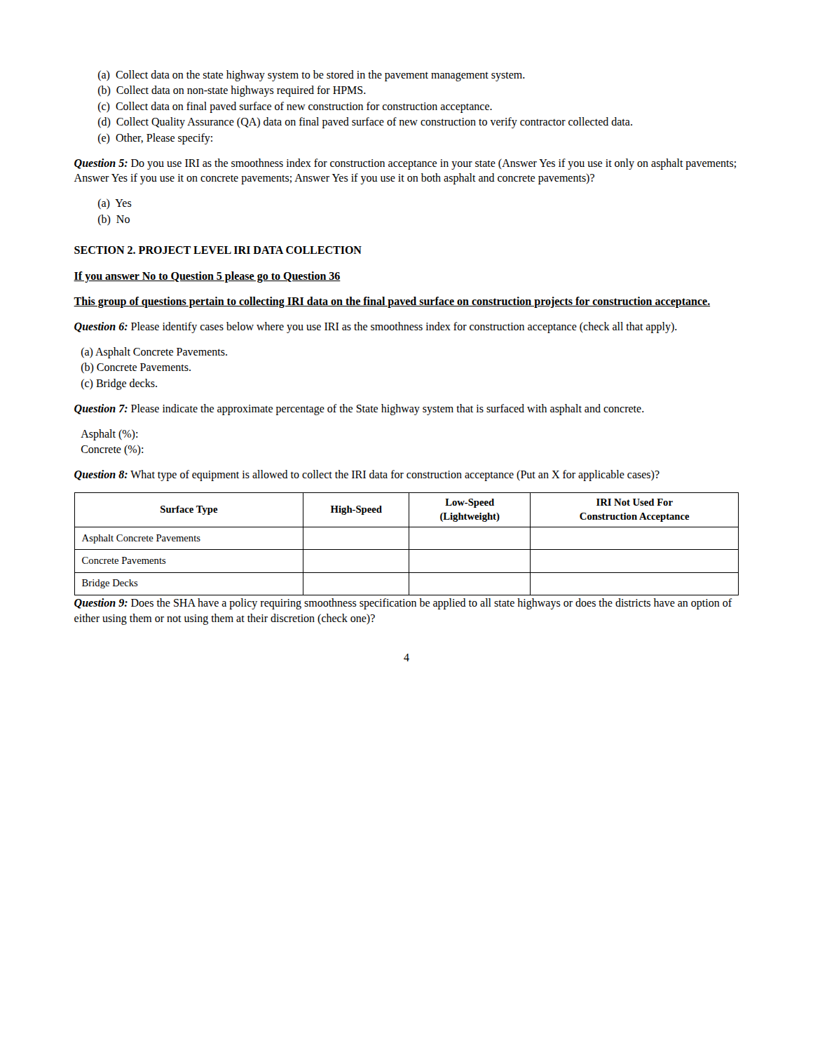(a) Collect data on the state highway system to be stored in the pavement management system.
(b) Collect data on non-state highways required for HPMS.
(c) Collect data on final paved surface of new construction for construction acceptance.
(d) Collect Quality Assurance (QA) data on final paved surface of new construction to verify contractor collected data.
(e) Other, Please specify:
Question 5: Do you use IRI as the smoothness index for construction acceptance in your state (Answer Yes if you use it only on asphalt pavements; Answer Yes if you use it on concrete pavements; Answer Yes if you use it on both asphalt and concrete pavements)?
(a) Yes
(b) No
SECTION 2. PROJECT LEVEL IRI DATA COLLECTION
If you answer No to Question 5 please go to Question 36
This group of questions pertain to collecting IRI data on the final paved surface on construction projects for construction acceptance.
Question 6: Please identify cases below where you use IRI as the smoothness index for construction acceptance (check all that apply).
(a) Asphalt Concrete Pavements.
(b) Concrete Pavements.
(c) Bridge decks.
Question 7: Please indicate the approximate percentage of the State highway system that is surfaced with asphalt and concrete.
Asphalt (%):
Concrete (%):
Question 8: What type of equipment is allowed to collect the IRI data for construction acceptance (Put an X for applicable cases)?
| Surface Type | High-Speed | Low-Speed (Lightweight) | IRI Not Used For Construction Acceptance |
| --- | --- | --- | --- |
| Asphalt Concrete Pavements | | | |
| Concrete Pavements | | | |
| Bridge Decks | | | |
Question 9: Does the SHA have a policy requiring smoothness specification be applied to all state highways or does the districts have an option of either using them or not using them at their discretion (check one)?
4